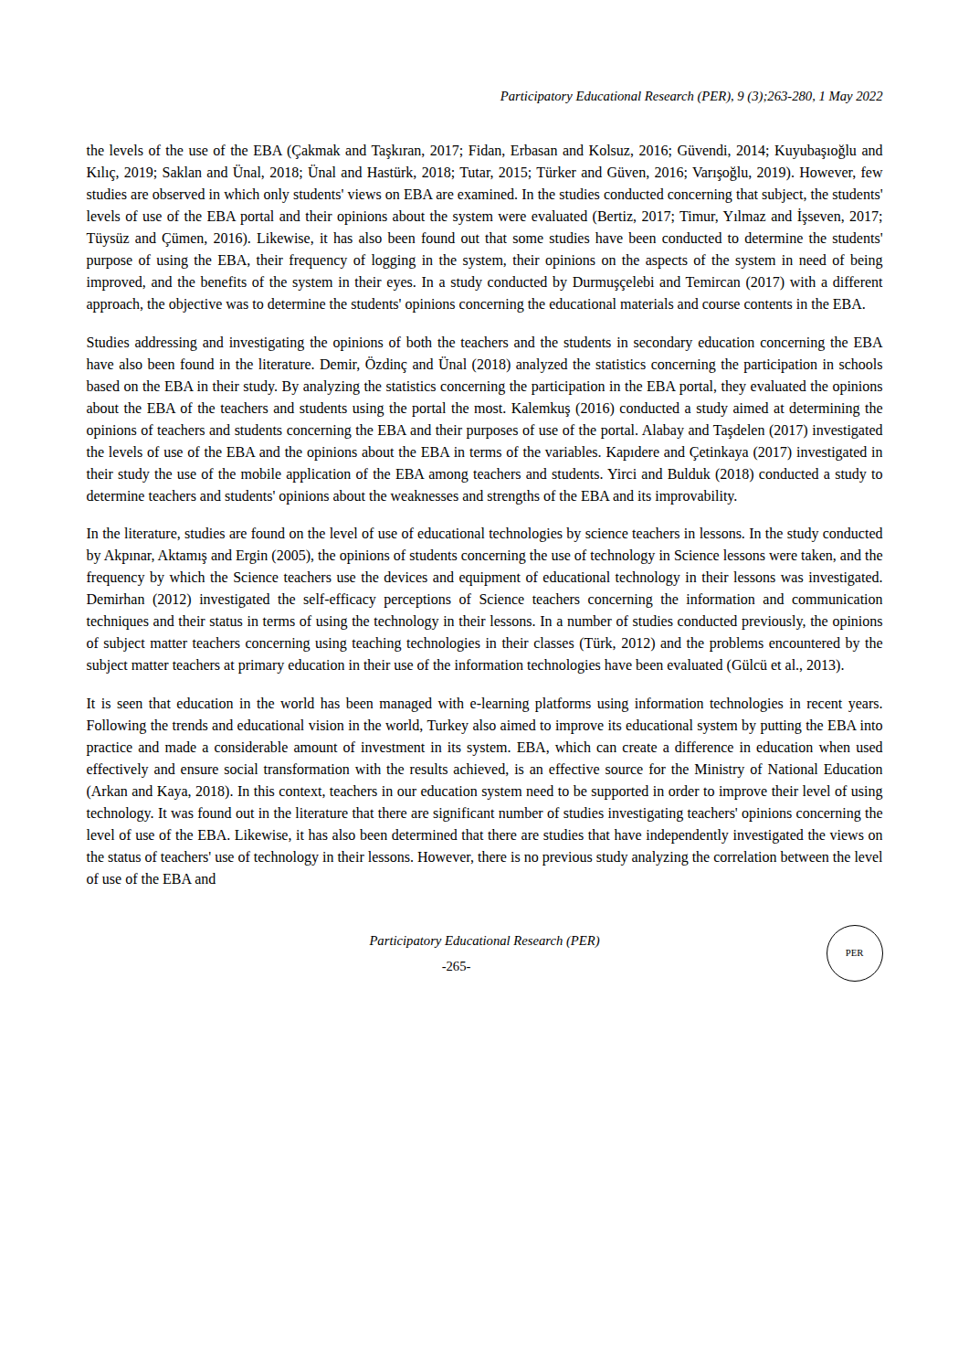Participatory Educational Research (PER), 9 (3);263-280, 1 May 2022
the levels of the use of the EBA (Çakmak and Taşkıran, 2017; Fidan, Erbasan and Kolsuz, 2016; Güvendi, 2014; Kuyubaşıoğlu and Kılıç, 2019; Saklan and Ünal, 2018; Ünal and Hastürk, 2018; Tutar, 2015; Türker and Güven, 2016; Varışoğlu, 2019). However, few studies are observed in which only students' views on EBA are examined. In the studies conducted concerning that subject, the students' levels of use of the EBA portal and their opinions about the system were evaluated (Bertiz, 2017; Timur, Yılmaz and İşseven, 2017; Tüysüz and Çümen, 2016). Likewise, it has also been found out that some studies have been conducted to determine the students' purpose of using the EBA, their frequency of logging in the system, their opinions on the aspects of the system in need of being improved, and the benefits of the system in their eyes. In a study conducted by Durmuşçelebi and Temircan (2017) with a different approach, the objective was to determine the students' opinions concerning the educational materials and course contents in the EBA.
Studies addressing and investigating the opinions of both the teachers and the students in secondary education concerning the EBA have also been found in the literature. Demir, Özdinç and Ünal (2018) analyzed the statistics concerning the participation in schools based on the EBA in their study. By analyzing the statistics concerning the participation in the EBA portal, they evaluated the opinions about the EBA of the teachers and students using the portal the most. Kalemkuş (2016) conducted a study aimed at determining the opinions of teachers and students concerning the EBA and their purposes of use of the portal. Alabay and Taşdelen (2017) investigated the levels of use of the EBA and the opinions about the EBA in terms of the variables. Kapıdere and Çetinkaya (2017) investigated in their study the use of the mobile application of the EBA among teachers and students. Yirci and Bulduk (2018) conducted a study to determine teachers and students' opinions about the weaknesses and strengths of the EBA and its improvability.
In the literature, studies are found on the level of use of educational technologies by science teachers in lessons. In the study conducted by Akpınar, Aktamış and Ergin (2005), the opinions of students concerning the use of technology in Science lessons were taken, and the frequency by which the Science teachers use the devices and equipment of educational technology in their lessons was investigated. Demirhan (2012) investigated the self-efficacy perceptions of Science teachers concerning the information and communication techniques and their status in terms of using the technology in their lessons. In a number of studies conducted previously, the opinions of subject matter teachers concerning using teaching technologies in their classes (Türk, 2012) and the problems encountered by the subject matter teachers at primary education in their use of the information technologies have been evaluated (Gülcü et al., 2013).
It is seen that education in the world has been managed with e-learning platforms using information technologies in recent years. Following the trends and educational vision in the world, Turkey also aimed to improve its educational system by putting the EBA into practice and made a considerable amount of investment in its system. EBA, which can create a difference in education when used effectively and ensure social transformation with the results achieved, is an effective source for the Ministry of National Education (Arkan and Kaya, 2018). In this context, teachers in our education system need to be supported in order to improve their level of using technology. It was found out in the literature that there are significant number of studies investigating teachers' opinions concerning the level of use of the EBA. Likewise, it has also been determined that there are studies that have independently investigated the views on the status of teachers' use of technology in their lessons. However, there is no previous study analyzing the correlation between the level of use of the EBA and
Participatory Educational Research (PER)
PER
-265-